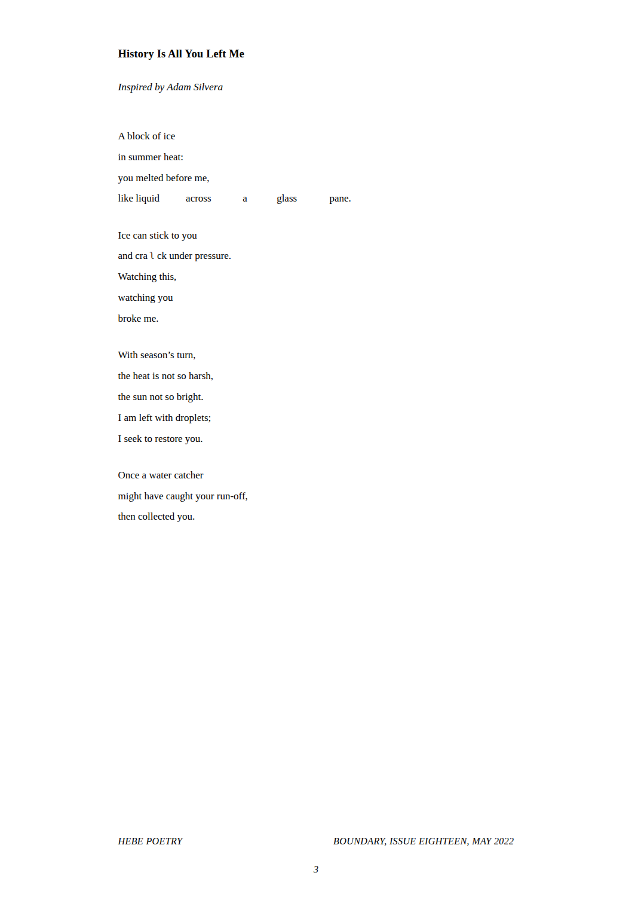History Is All You Left Me
Inspired by Adam Silvera
A block of ice
in summer heat:
you melted before me,
like liquid across a glass pane.
Ice can stick to you
and cra ʅ ck under pressure.
Watching this,
watching you
broke me.
With season’s turn,
the heat is not so harsh,
the sun not so bright.
I am left with droplets;
I seek to restore you.
Once a water catcher
might have caught your run-off,
then collected you.
HEBE POETRY BOUNDARY, ISSUE EIGHTEEN, MAY 2022
3